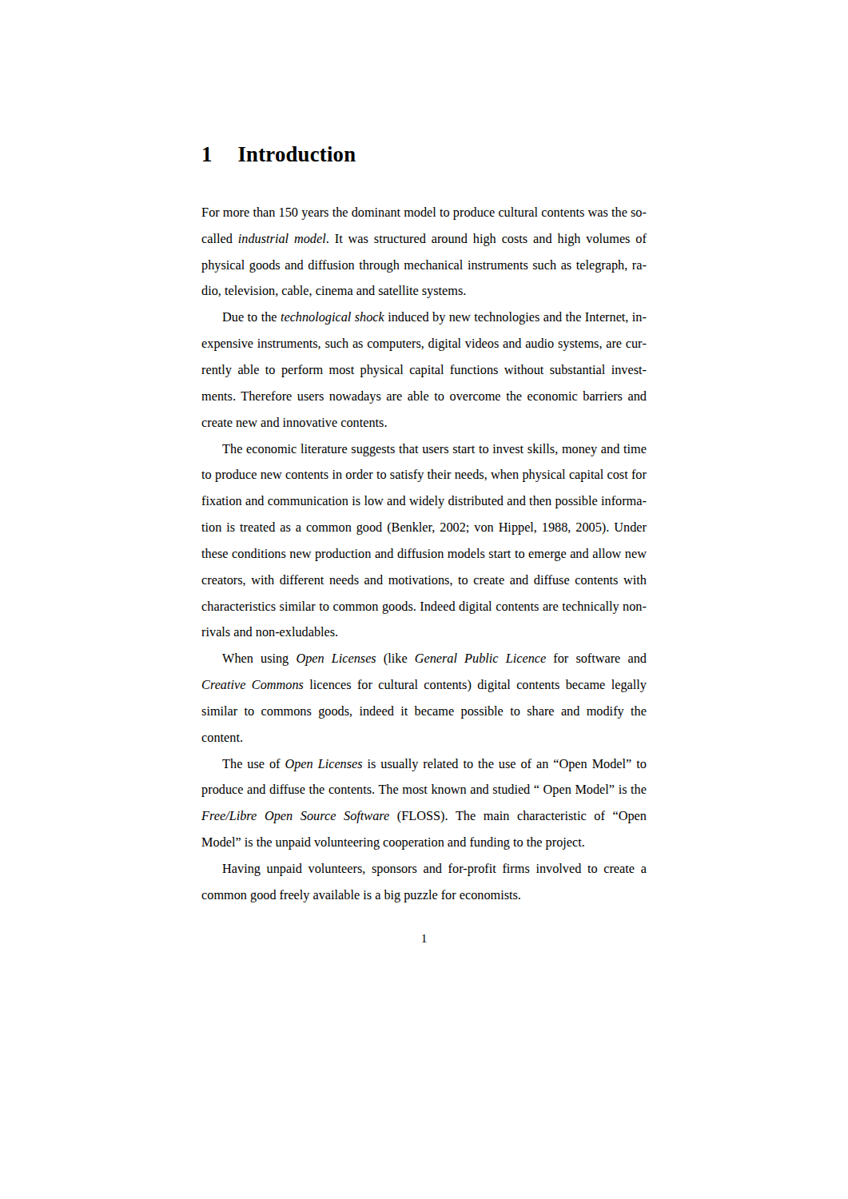1 Introduction
For more than 150 years the dominant model to produce cultural contents was the so-called industrial model. It was structured around high costs and high volumes of physical goods and diffusion through mechanical instruments such as telegraph, radio, television, cable, cinema and satellite systems.
Due to the technological shock induced by new technologies and the Internet, inexpensive instruments, such as computers, digital videos and audio systems, are currently able to perform most physical capital functions without substantial investments. Therefore users nowadays are able to overcome the economic barriers and create new and innovative contents.
The economic literature suggests that users start to invest skills, money and time to produce new contents in order to satisfy their needs, when physical capital cost for fixation and communication is low and widely distributed and then possible information is treated as a common good (Benkler, 2002; von Hippel, 1988, 2005). Under these conditions new production and diffusion models start to emerge and allow new creators, with different needs and motivations, to create and diffuse contents with characteristics similar to common goods. Indeed digital contents are technically non-rivals and non-exludables.
When using Open Licenses (like General Public Licence for software and Creative Commons licences for cultural contents) digital contents became legally similar to commons goods, indeed it became possible to share and modify the content.
The use of Open Licenses is usually related to the use of an “Open Model” to produce and diffuse the contents. The most known and studied “ Open Model” is the Free/Libre Open Source Software (FLOSS). The main characteristic of “Open Model” is the unpaid volunteering cooperation and funding to the project.
Having unpaid volunteers, sponsors and for-profit firms involved to create a common good freely available is a big puzzle for economists.
1